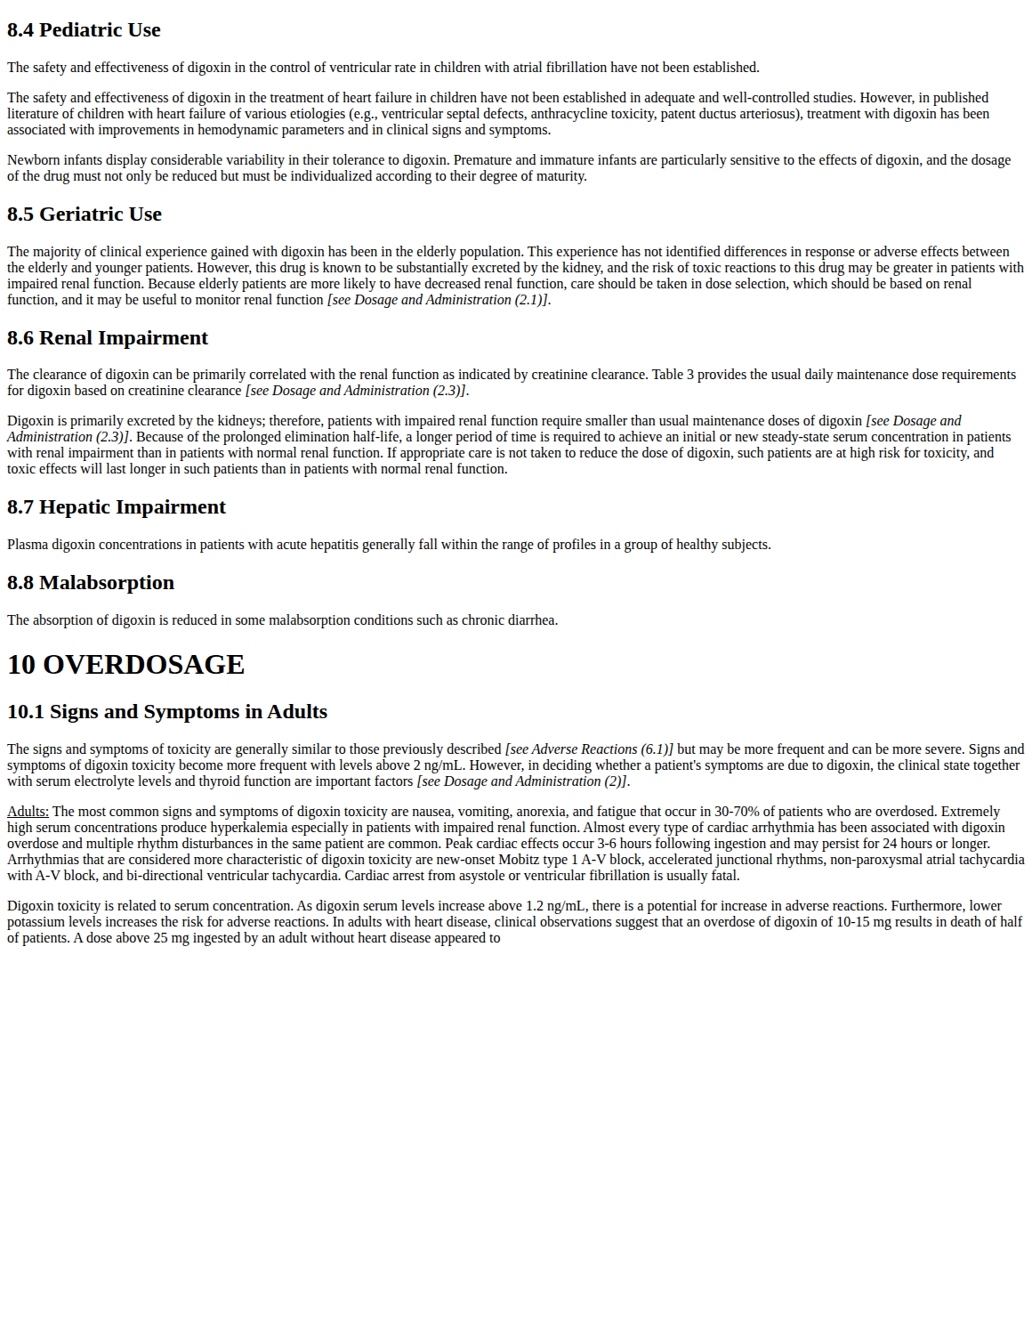8.4 Pediatric Use
The safety and effectiveness of digoxin in the control of ventricular rate in children with atrial fibrillation have not been established.
The safety and effectiveness of digoxin in the treatment of heart failure in children have not been established in adequate and well-controlled studies. However, in published literature of children with heart failure of various etiologies (e.g., ventricular septal defects, anthracycline toxicity, patent ductus arteriosus), treatment with digoxin has been associated with improvements in hemodynamic parameters and in clinical signs and symptoms.
Newborn infants display considerable variability in their tolerance to digoxin. Premature and immature infants are particularly sensitive to the effects of digoxin, and the dosage of the drug must not only be reduced but must be individualized according to their degree of maturity.
8.5 Geriatric Use
The majority of clinical experience gained with digoxin has been in the elderly population. This experience has not identified differences in response or adverse effects between the elderly and younger patients. However, this drug is known to be substantially excreted by the kidney, and the risk of toxic reactions to this drug may be greater in patients with impaired renal function. Because elderly patients are more likely to have decreased renal function, care should be taken in dose selection, which should be based on renal function, and it may be useful to monitor renal function [see Dosage and Administration (2.1)].
8.6 Renal Impairment
The clearance of digoxin can be primarily correlated with the renal function as indicated by creatinine clearance. Table 3 provides the usual daily maintenance dose requirements for digoxin based on creatinine clearance [see Dosage and Administration (2.3)].
Digoxin is primarily excreted by the kidneys; therefore, patients with impaired renal function require smaller than usual maintenance doses of digoxin [see Dosage and Administration (2.3)]. Because of the prolonged elimination half-life, a longer period of time is required to achieve an initial or new steady-state serum concentration in patients with renal impairment than in patients with normal renal function. If appropriate care is not taken to reduce the dose of digoxin, such patients are at high risk for toxicity, and toxic effects will last longer in such patients than in patients with normal renal function.
8.7 Hepatic Impairment
Plasma digoxin concentrations in patients with acute hepatitis generally fall within the range of profiles in a group of healthy subjects.
8.8 Malabsorption
The absorption of digoxin is reduced in some malabsorption conditions such as chronic diarrhea.
10 OVERDOSAGE
10.1 Signs and Symptoms in Adults
The signs and symptoms of toxicity are generally similar to those previously described [see Adverse Reactions (6.1)] but may be more frequent and can be more severe. Signs and symptoms of digoxin toxicity become more frequent with levels above 2 ng/mL. However, in deciding whether a patient's symptoms are due to digoxin, the clinical state together with serum electrolyte levels and thyroid function are important factors [see Dosage and Administration (2)].
Adults: The most common signs and symptoms of digoxin toxicity are nausea, vomiting, anorexia, and fatigue that occur in 30-70% of patients who are overdosed. Extremely high serum concentrations produce hyperkalemia especially in patients with impaired renal function. Almost every type of cardiac arrhythmia has been associated with digoxin overdose and multiple rhythm disturbances in the same patient are common. Peak cardiac effects occur 3-6 hours following ingestion and may persist for 24 hours or longer. Arrhythmias that are considered more characteristic of digoxin toxicity are new-onset Mobitz type 1 A-V block, accelerated junctional rhythms, non-paroxysmal atrial tachycardia with A-V block, and bi-directional ventricular tachycardia. Cardiac arrest from asystole or ventricular fibrillation is usually fatal.
Digoxin toxicity is related to serum concentration. As digoxin serum levels increase above 1.2 ng/mL, there is a potential for increase in adverse reactions. Furthermore, lower potassium levels increases the risk for adverse reactions. In adults with heart disease, clinical observations suggest that an overdose of digoxin of 10-15 mg results in death of half of patients. A dose above 25 mg ingested by an adult without heart disease appeared to